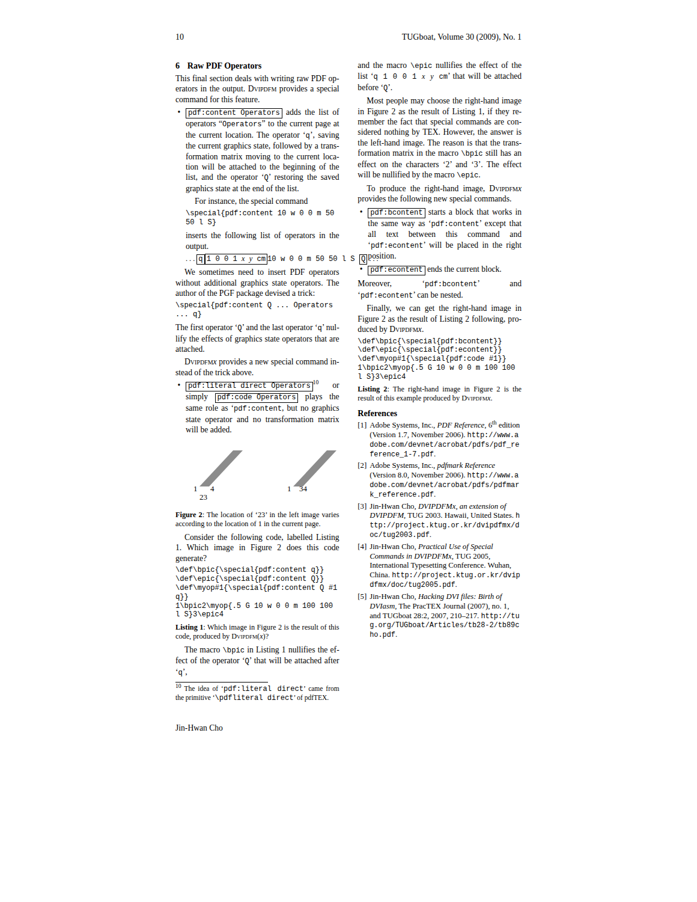10
TUGboat, Volume 30 (2009), No. 1
6 Raw PDF Operators
This final section deals with writing raw PDF operators in the output. Dvipdfm provides a special command for this feature.
pdf:content Operators adds the list of operators “Operators” to the current page at the current location. The operator ‘q’, saving the current graphics state, followed by a transformation matrix moving to the current location will be attached to the beginning of the list, and the operator ‘Q’ restoring the saved graphics state at the end of the list.
For instance, the special command
\special{pdf:content 10 w 0 0 m 50 50 l S}
inserts the following list of operators in the output.
. . . q 1 0 0 1 x y cm10 w 0 0 m 50 50 l S Q . . .
We sometimes need to insert PDF operators without additional graphics state operators. The author of the PGF package devised a trick:
\special{pdf:content Q ... Operators ... q}
The first operator ‘Q’ and the last operator ‘q’ nullify the effects of graphics state operators that are attached.
Dvipdfm x provides a new special command instead of the trick above.
pdf:literal direct Operators10 or simply pdf:code Operators plays the same role as ‘pdf:content, but no graphics state operator and no transformation matrix will be added.
1 4 23 1 34
Figure 2: The location of ‘23’ in the left image varies according to the location of 1 in the current page.
Consider the following code, labelled Listing 1. Which image in Figure 2 does this code generate?
\def\bpic{\special{pdf:content q}} \def\epic{\special{pdf:content Q}} \def\myop#1{\special{pdf:content Q #1 q}} 1\bpic2\myop{.5 G 10 w 0 0 m 100 100 l S}3\epic4
Listing 1: Which image in Figure 2 is the result of this code, produced by Dvipdfm(x)?
The macro \bpic in Listing 1 nullifies the effect of the operator ‘Q’ that will be attached after ‘q’,
10 The idea of ‘pdf:literal direct’ came from the primitive ‘\pdfliteral direct’ of pdfTEX.
and the macro \epic nullifies the effect of the list ‘q 1 0 0 1 x y cm’ that will be attached before ‘Q’.
Most people may choose the right-hand image in Figure 2 as the result of Listing 1, if they remember the fact that special commands are considered nothing by TEX. However, the answer is the left-hand image. The reason is that the transformation matrix in the macro \bpic still has an effect on the characters ‘2’ and ‘3’. The effect will be nullified by the macro \epic.
To produce the right-hand image, Dvipdfm x provides the following new special commands.
pdf:bcontent starts a block that works in the same way as ‘pdf:content’ except that all text between this command and ‘pdf:econtent’ will be placed in the right position.
pdf:econtent ends the current block.
Moreover, ‘pdf:bcontent’ and ‘pdf:econtent’ can be nested.
Finally, we can get the right-hand image in Figure 2 as the result of Listing 2 following, produced by Dvipdfm x.
\def\bpic{\special{pdf:bcontent}} \def\epic{\special{pdf:econtent}} \def\myop#1{\special{pdf:code #1}} 1\bpic2\myop{.5 G 10 w 0 0 m 100 100 l S}3\epic4
Listing 2: The right-hand image in Figure 2 is the result of this example produced by Dvipdfm x.
References
[1] Adobe Systems, Inc., PDF Reference, 6th edition (Version 1.7, November 2006). http://www.adobe.com/devnet/acrobat/pdfs/pdf_reference_1-7.pdf.
[2] Adobe Systems, Inc., pdfmark Reference (Version 8.0, November 2006). http://www.adobe.com/devnet/acrobat/pdfs/pdfmark_reference.pdf.
[3] Jin-Hwan Cho, DVIPDFMx, an extension of DVIPDFM, TUG 2003. Hawaii, United States. http://project.ktug.or.kr/dvipdfmx/doc/tug2003.pdf.
[4] Jin-Hwan Cho, Practical Use of Special Commands in DVIPDFMx, TUG 2005, International Typesetting Conference. Wuhan, China. http://project.ktug.or.kr/dvipdfmx/doc/tug2005.pdf.
[5] Jin-Hwan Cho, Hacking DVI files: Birth of DVIasm, The PracTEX Journal (2007), no. 1, and TUGboat 28:2, 2007, 210–217. http://tug.org/TUGboat/Articles/tb28-2/tb89cho.pdf.
Jin-Hwan Cho